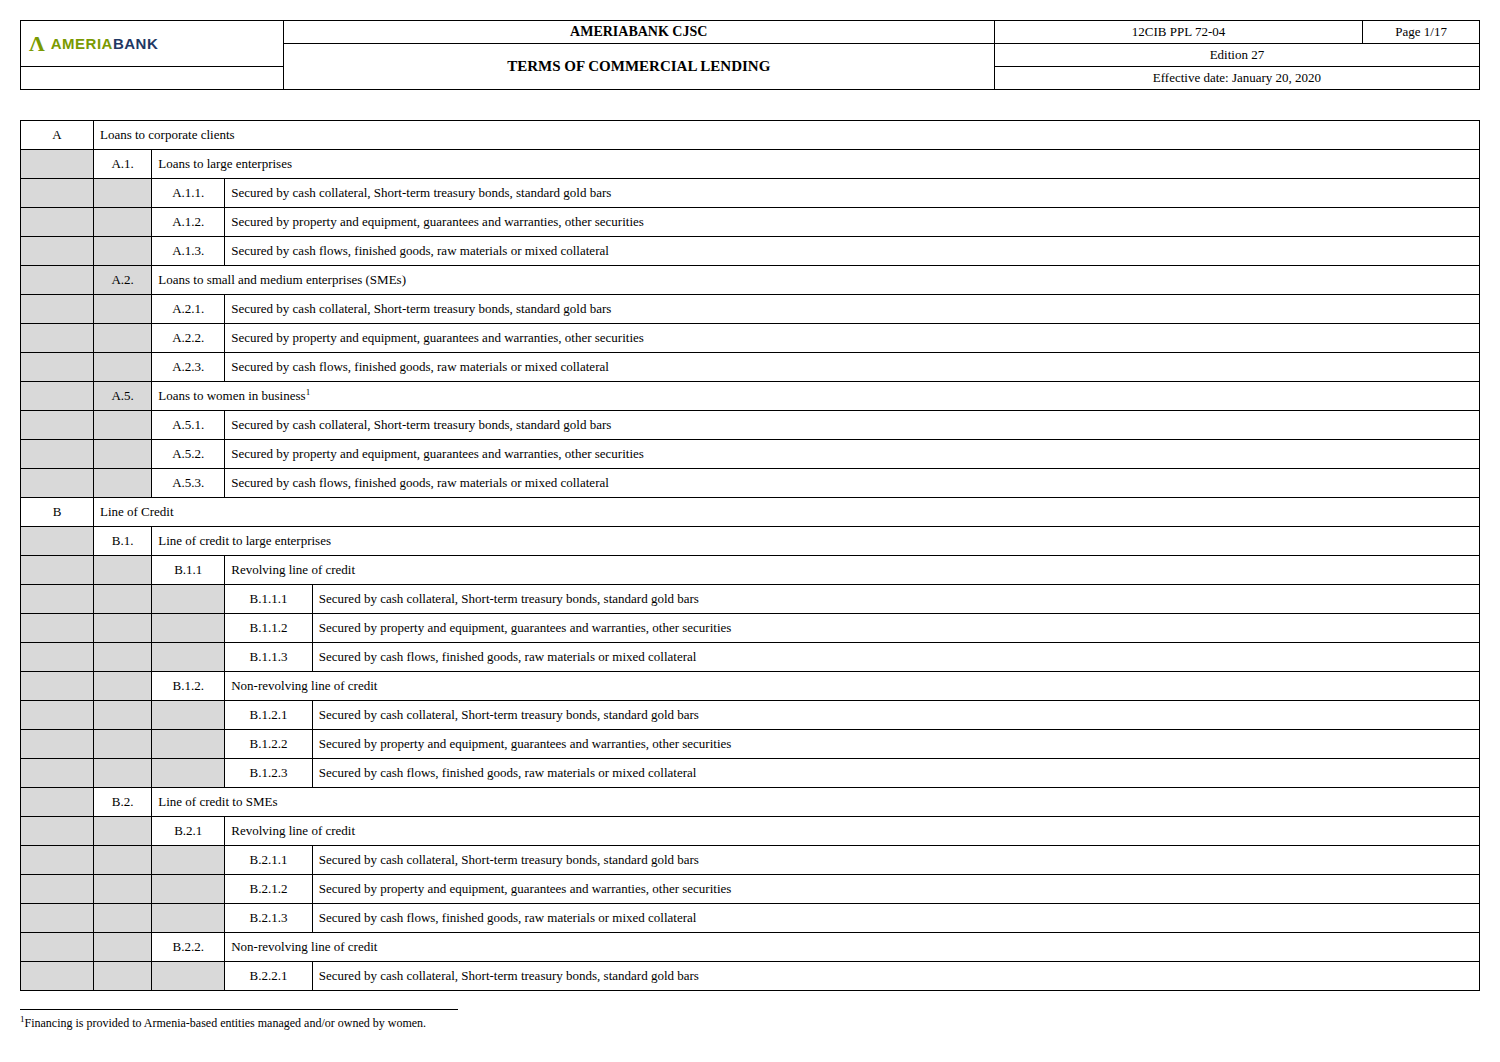| Λ AMERIA BANK | AMERIABANK CJSC | 12CIB PPL 72-04 | Page 1/17 |
| TERMS OF COMMERCIAL LENDING | Edition 27 |
| | Effective date: January 20, 2020 |
| A | Loans to corporate clients |
| | A.1. | Loans to large enterprises |
| | | A.1.1. | Secured by cash collateral, Short-term treasury bonds, standard gold bars |
| | | A.1.2. | Secured by property and equipment, guarantees and warranties, other securities |
| | | A.1.3. | Secured by cash flows, finished goods, raw materials or mixed collateral |
| | A.2. | Loans to small and medium enterprises (SMEs) |
| | | A.2.1. | Secured by cash collateral, Short-term treasury bonds, standard gold bars |
| | | A.2.2. | Secured by property and equipment, guarantees and warranties, other securities |
| | | A.2.3. | Secured by cash flows, finished goods, raw materials or mixed collateral |
| | A.5. | Loans to women in business 1 |
| | | A.5.1. | Secured by cash collateral, Short-term treasury bonds, standard gold bars |
| | | A.5.2. | Secured by property and equipment, guarantees and warranties, other securities |
| | | A.5.3. | Secured by cash flows, finished goods, raw materials or mixed collateral |
| B | Line of Credit |
| | B.1. | Line of credit to large enterprises |
| | | B.1.1 | Revolving line of credit |
| | | | B.1.1.1 | Secured by cash collateral, Short-term treasury bonds, standard gold bars |
| | | | B.1.1.2 | Secured by property and equipment, guarantees and warranties, other securities |
| | | | B.1.1.3 | Secured by cash flows, finished goods, raw materials or mixed collateral |
| | | B.1.2. | Non-revolving line of credit |
| | | | B.1.2.1 | Secured by cash collateral, Short-term treasury bonds, standard gold bars |
| | | | B.1.2.2 | Secured by property and equipment, guarantees and warranties, other securities |
| | | | B.1.2.3 | Secured by cash flows, finished goods, raw materials or mixed collateral |
| | B.2. | Line of credit to SMEs |
| | | B.2.1 | Revolving line of credit |
| | | | B.2.1.1 | Secured by cash collateral, Short-term treasury bonds, standard gold bars |
| | | | B.2.1.2 | Secured by property and equipment, guarantees and warranties, other securities |
| | | | B.2.1.3 | Secured by cash flows, finished goods, raw materials or mixed collateral |
| | | B.2.2. | Non-revolving line of credit |
| | | | B.2.2.1 | Secured by cash collateral, Short-term treasury bonds, standard gold bars |
1Financing is provided to Armenia-based entities managed and/or owned by women.